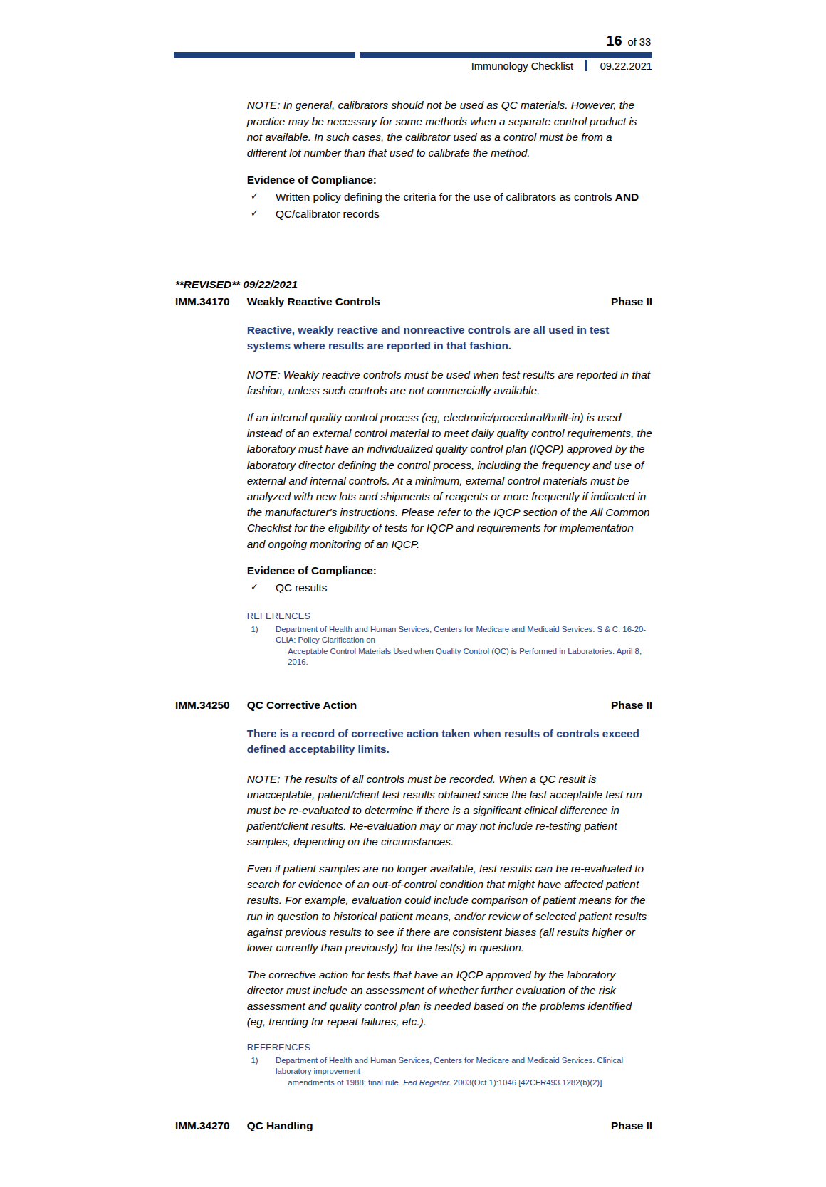16 of 33
Immunology Checklist 09.22.2021
NOTE: In general, calibrators should not be used as QC materials. However, the practice may be necessary for some methods when a separate control product is not available. In such cases, the calibrator used as a control must be from a different lot number than that used to calibrate the method.
Evidence of Compliance:
Written policy defining the criteria for the use of calibrators as controls AND
QC/calibrator records
**REVISED** 09/22/2021
IMM.34170
Weakly Reactive Controls
Phase II
Reactive, weakly reactive and nonreactive controls are all used in test systems where results are reported in that fashion.
NOTE: Weakly reactive controls must be used when test results are reported in that fashion, unless such controls are not commercially available.
If an internal quality control process (eg, electronic/procedural/built-in) is used instead of an external control material to meet daily quality control requirements, the laboratory must have an individualized quality control plan (IQCP) approved by the laboratory director defining the control process, including the frequency and use of external and internal controls. At a minimum, external control materials must be analyzed with new lots and shipments of reagents or more frequently if indicated in the manufacturer's instructions. Please refer to the IQCP section of the All Common Checklist for the eligibility of tests for IQCP and requirements for implementation and ongoing monitoring of an IQCP.
Evidence of Compliance:
QC results
REFERENCES
1) Department of Health and Human Services, Centers for Medicare and Medicaid Services. S & C: 16-20-CLIA: Policy Clarification onAcceptable Control Materials Used when Quality Control (QC) is Performed in Laboratories. April 8, 2016.
IMM.34250
QC Corrective Action
Phase II
There is a record of corrective action taken when results of controls exceed defined acceptability limits.
NOTE: The results of all controls must be recorded. When a QC result is unacceptable, patient/client test results obtained since the last acceptable test run must be re-evaluated to determine if there is a significant clinical difference in patient/client results. Re-evaluation may or may not include re-testing patient samples, depending on the circumstances.
Even if patient samples are no longer available, test results can be re-evaluated to search for evidence of an out-of-control condition that might have affected patient results. For example, evaluation could include comparison of patient means for the run in question to historical patient means, and/or review of selected patient results against previous results to see if there are consistent biases (all results higher or lower currently than previously) for the test(s) in question.
The corrective action for tests that have an IQCP approved by the laboratory director must include an assessment of whether further evaluation of the risk assessment and quality control plan is needed based on the problems identified (eg, trending for repeat failures, etc.).
REFERENCES
1) Department of Health and Human Services, Centers for Medicare and Medicaid Services. Clinical laboratory improvementamendments of 1988; final rule. Fed Register. 2003(Oct 1):1046 [42CFR493.1282(b)(2)]
IMM.34270
QC Handling
Phase II